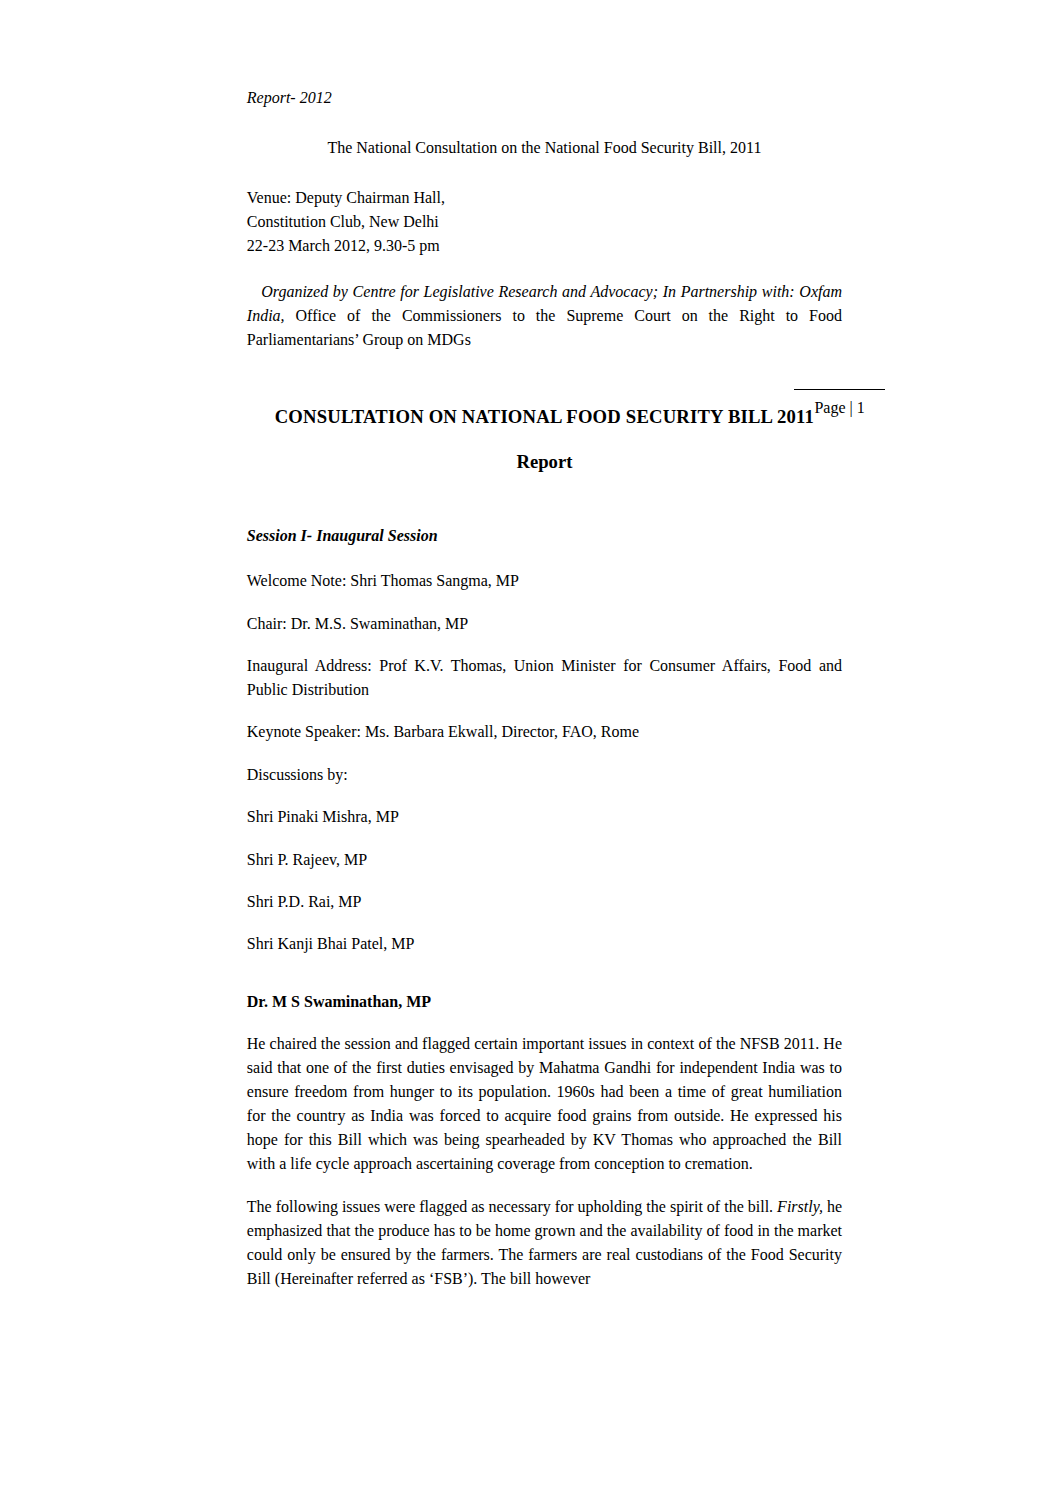Report- 2012
The National Consultation on the National Food Security Bill, 2011
Venue: Deputy Chairman Hall,
Constitution Club, New Delhi
22-23 March 2012, 9.30-5 pm
Organized by Centre for Legislative Research and Advocacy; In Partnership with: Oxfam India, Office of the Commissioners to the Supreme Court on the Right to Food Parliamentarians’ Group on MDGs
CONSULTATION ON NATIONAL FOOD SECURITY BILL 2011
Report
Page | 1
Session I- Inaugural Session
Welcome Note: Shri Thomas Sangma, MP
Chair: Dr. M.S. Swaminathan, MP
Inaugural Address: Prof K.V. Thomas, Union Minister for Consumer Affairs, Food and Public Distribution
Keynote Speaker: Ms. Barbara Ekwall, Director, FAO, Rome
Discussions by:
Shri Pinaki Mishra, MP
Shri P. Rajeev, MP
Shri P.D. Rai, MP
Shri Kanji Bhai Patel, MP
Dr. M S Swaminathan, MP
He chaired the session and flagged certain important issues in context of the NFSB 2011. He said that one of the first duties envisaged by Mahatma Gandhi for independent India was to ensure freedom from hunger to its population. 1960s had been a time of great humiliation for the country as India was forced to acquire food grains from outside. He expressed his hope for this Bill which was being spearheaded by KV Thomas who approached the Bill with a life cycle approach ascertaining coverage from conception to cremation.
The following issues were flagged as necessary for upholding the spirit of the bill. Firstly, he emphasized that the produce has to be home grown and the availability of food in the market could only be ensured by the farmers. The farmers are real custodians of the Food Security Bill (Hereinafter referred as ‘FSB’). The bill however